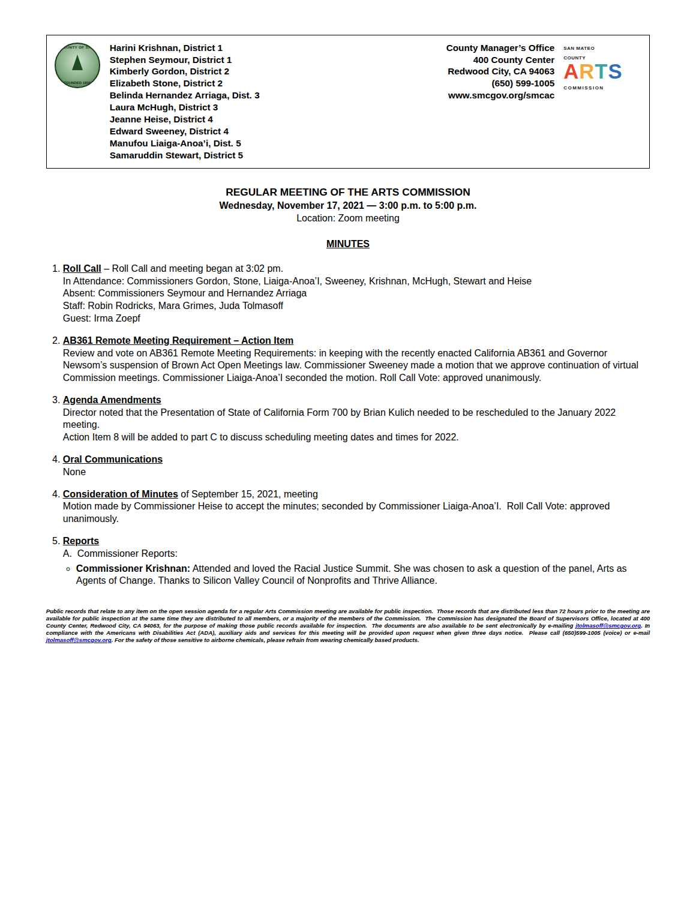| COUNTY OF SAN FOUNDED 1856 | Harini Krishnan, District 1 Stephen Seymour, District 1 Kimberly Gordon, District 2 Elizabeth Stone, District 2 Belinda Hernandez Arriaga, Dist. 3 Laura McHugh, District 3 Jeanne Heise, District 4 Edward Sweeney, District 4 Manufou Liaiga-Anoa’i, Dist. 5 Samaruddin Stewart, District 5 | County Manager’s Office 400 County Center Redwood City, CA 94063 (650) 599-1005 www.smcgov.org/smcac | SAN MATEO COUNTY A R T S COMMISSION |
REGULAR MEETING OF THE ARTS COMMISSION
Wednesday, November 17, 2021 — 3:00 p.m. to 5:00 p.m.
Location: Zoom meeting
MINUTES
Roll Call – Roll Call and meeting began at 3:02 pm.
In Attendance: Commissioners Gordon, Stone, Liaiga-Anoa’I, Sweeney, Krishnan, McHugh, Stewart and Heise
Absent: Commissioners Seymour and Hernandez Arriaga
Staff: Robin Rodricks, Mara Grimes, Juda Tolmasoff
Guest: Irma Zoepf
AB361 Remote Meeting Requirement – Action Item
Review and vote on AB361 Remote Meeting Requirements: in keeping with the recently enacted California AB361 and Governor Newsom’s suspension of Brown Act Open Meetings law. Commissioner Sweeney made a motion that we approve continuation of virtual Commission meetings. Commissioner Liaiga-Anoa’I seconded the motion. Roll Call Vote: approved unanimously.
Agenda Amendments
Director noted that the Presentation of State of California Form 700 by Brian Kulich needed to be rescheduled to the January 2022 meeting.
Action Item 8 will be added to part C to discuss scheduling meeting dates and times for 2022.
Oral Communications
None
Consideration of Minutes of September 15, 2021, meeting
Motion made by Commissioner Heise to accept the minutes; seconded by Commissioner Liaiga-Anoa’I. Roll Call Vote: approved unanimously.
Reports
A. Commissioner Reports:
Commissioner Krishnan: Attended and loved the Racial Justice Summit. She was chosen to ask a question of the panel, Arts as Agents of Change. Thanks to Silicon Valley Council of Nonprofits and Thrive Alliance.
Public records that relate to any item on the open session agenda for a regular Arts Commission meeting are available for public inspection. Those records that are distributed less than 72 hours prior to the meeting are available for public inspection at the same time they are distributed to all members, or a majority of the members of the Commission. The Commission has designated the Board of Supervisors Office, located at 400 County Center, Redwood City, CA 94063, for the purpose of making those public records available for inspection. The documents are also available to be sent electronically by e-mailing jtolmasoff@smcgov.org. In compliance with the Americans with Disabilities Act (ADA), auxiliary aids and services for this meeting will be provided upon request when given three days notice. Please call (650)599-1005 (voice) or e-mail jtolmasoff@smcgov.org. For the safety of those sensitive to airborne chemicals, please refrain from wearing chemically based products.